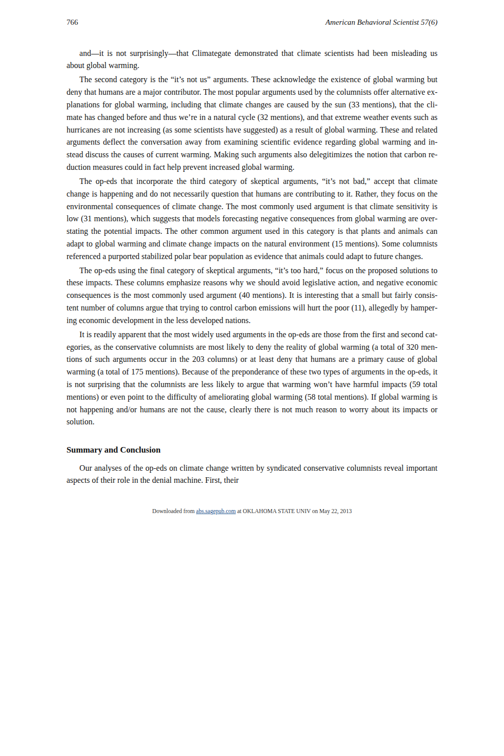766 American Behavioral Scientist 57(6)
and—it is not surprisingly—that Climategate demonstrated that climate scientists had been misleading us about global warming.
The second category is the “it’s not us” arguments. These acknowledge the existence of global warming but deny that humans are a major contributor. The most popular arguments used by the columnists offer alternative explanations for global warming, including that climate changes are caused by the sun (33 mentions), that the climate has changed before and thus we’re in a natural cycle (32 mentions), and that extreme weather events such as hurricanes are not increasing (as some scientists have suggested) as a result of global warming. These and related arguments deflect the conversation away from examining scientific evidence regarding global warming and instead discuss the causes of current warming. Making such arguments also delegitimizes the notion that carbon reduction measures could in fact help prevent increased global warming.
The op-eds that incorporate the third category of skeptical arguments, “it’s not bad,” accept that climate change is happening and do not necessarily question that humans are contributing to it. Rather, they focus on the environmental consequences of climate change. The most commonly used argument is that climate sensitivity is low (31 mentions), which suggests that models forecasting negative consequences from global warming are overstating the potential impacts. The other common argument used in this category is that plants and animals can adapt to global warming and climate change impacts on the natural environment (15 mentions). Some columnists referenced a purported stabilized polar bear population as evidence that animals could adapt to future changes.
The op-eds using the final category of skeptical arguments, “it’s too hard,” focus on the proposed solutions to these impacts. These columns emphasize reasons why we should avoid legislative action, and negative economic consequences is the most commonly used argument (40 mentions). It is interesting that a small but fairly consistent number of columns argue that trying to control carbon emissions will hurt the poor (11), allegedly by hampering economic development in the less developed nations.
It is readily apparent that the most widely used arguments in the op-eds are those from the first and second categories, as the conservative columnists are most likely to deny the reality of global warming (a total of 320 mentions of such arguments occur in the 203 columns) or at least deny that humans are a primary cause of global warming (a total of 175 mentions). Because of the preponderance of these two types of arguments in the op-eds, it is not surprising that the columnists are less likely to argue that warming won’t have harmful impacts (59 total mentions) or even point to the difficulty of ameliorating global warming (58 total mentions). If global warming is not happening and/or humans are not the cause, clearly there is not much reason to worry about its impacts or solution.
Summary and Conclusion
Our analyses of the op-eds on climate change written by syndicated conservative columnists reveal important aspects of their role in the denial machine. First, their
Downloaded from abs.sagepub.com at OKLAHOMA STATE UNIV on May 22, 2013